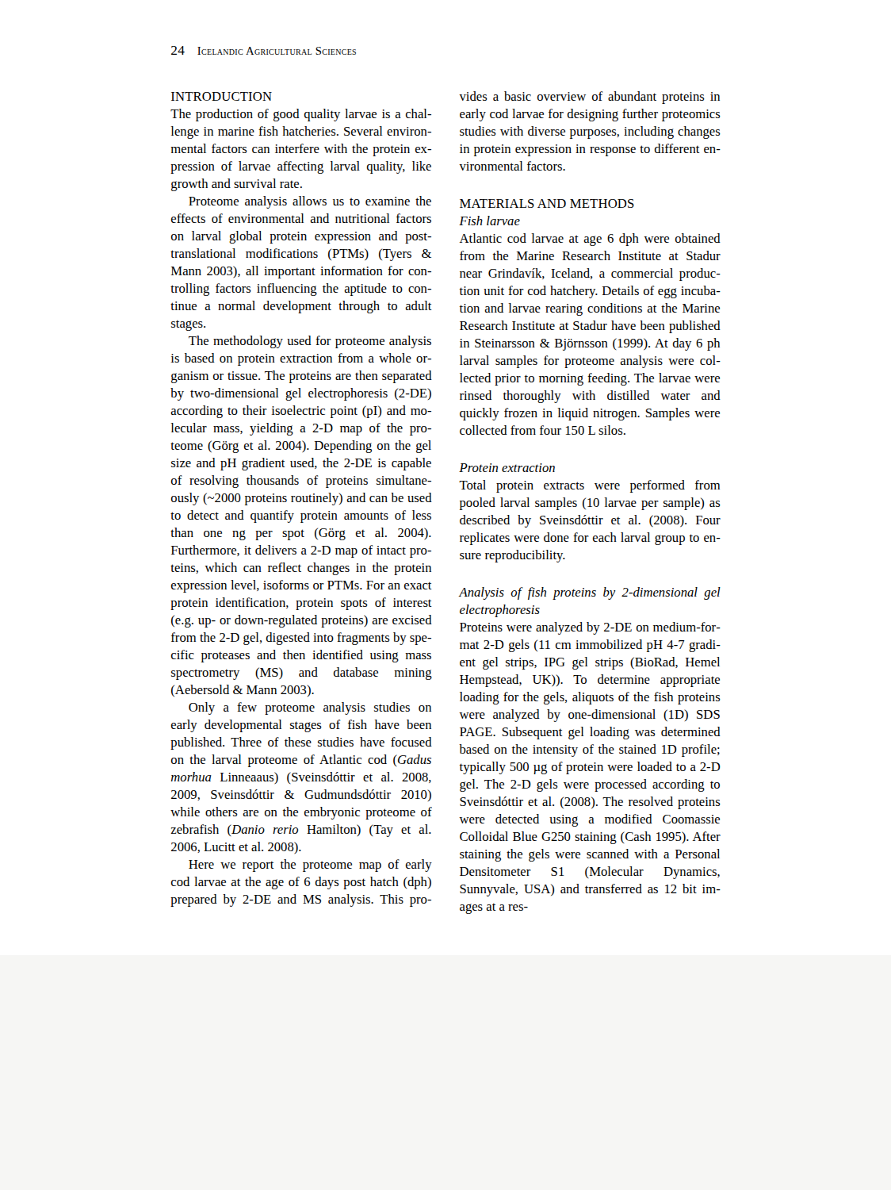24 Icelandic Agricultural Sciences
Introduction
The production of good quality larvae is a challenge in marine fish hatcheries. Several environmental factors can interfere with the protein expression of larvae affecting larval quality, like growth and survival rate.
Proteome analysis allows us to examine the effects of environmental and nutritional factors on larval global protein expression and post-translational modifications (PTMs) (Tyers & Mann 2003), all important information for controlling factors influencing the aptitude to continue a normal development through to adult stages.
The methodology used for proteome analysis is based on protein extraction from a whole organism or tissue. The proteins are then separated by two-dimensional gel electrophoresis (2-DE) according to their isoelectric point (pI) and molecular mass, yielding a 2-D map of the proteome (Görg et al. 2004). Depending on the gel size and pH gradient used, the 2-DE is capable of resolving thousands of proteins simultaneously (~2000 proteins routinely) and can be used to detect and quantify protein amounts of less than one ng per spot (Görg et al. 2004). Furthermore, it delivers a 2-D map of intact proteins, which can reflect changes in the protein expression level, isoforms or PTMs. For an exact protein identification, protein spots of interest (e.g. up- or down-regulated proteins) are excised from the 2-D gel, digested into fragments by specific proteases and then identified using mass spectrometry (MS) and database mining (Aebersold & Mann 2003).
Only a few proteome analysis studies on early developmental stages of fish have been published. Three of these studies have focused on the larval proteome of Atlantic cod (Gadus morhua Linneaaus) (Sveinsdóttir et al. 2008, 2009, Sveinsdóttir & Gudmundsdóttir 2010) while others are on the embryonic proteome of zebrafish (Danio rerio Hamilton) (Tay et al. 2006, Lucitt et al. 2008).
Here we report the proteome map of early cod larvae at the age of 6 days post hatch (dph) prepared by 2-DE and MS analysis. This provides a basic overview of abundant proteins in early cod larvae for designing further proteomics studies with diverse purposes, including changes in protein expression in response to different environmental factors.
Materials and methods
Fish larvae
Atlantic cod larvae at age 6 dph were obtained from the Marine Research Institute at Stadur near Grindavík, Iceland, a commercial production unit for cod hatchery. Details of egg incubation and larvae rearing conditions at the Marine Research Institute at Stadur have been published in Steinarsson & Björnsson (1999). At day 6 ph larval samples for proteome analysis were collected prior to morning feeding. The larvae were rinsed thoroughly with distilled water and quickly frozen in liquid nitrogen. Samples were collected from four 150 L silos.
Protein extraction
Total protein extracts were performed from pooled larval samples (10 larvae per sample) as described by Sveinsdóttir et al. (2008). Four replicates were done for each larval group to ensure reproducibility.
Analysis of fish proteins by 2-dimensional gel electrophoresis
Proteins were analyzed by 2-DE on medium-format 2-D gels (11 cm immobilized pH 4-7 gradient gel strips, IPG gel strips (BioRad, Hemel Hempstead, UK)). To determine appropriate loading for the gels, aliquots of the fish proteins were analyzed by one-dimensional (1D) SDS PAGE. Subsequent gel loading was determined based on the intensity of the stained 1D profile; typically 500 µg of protein were loaded to a 2-D gel. The 2-D gels were processed according to Sveinsdóttir et al. (2008). The resolved proteins were detected using a modified Coomassie Colloidal Blue G250 staining (Cash 1995). After staining the gels were scanned with a Personal Densitometer S1 (Molecular Dynamics, Sunnyvale, USA) and transferred as 12 bit images at a res-